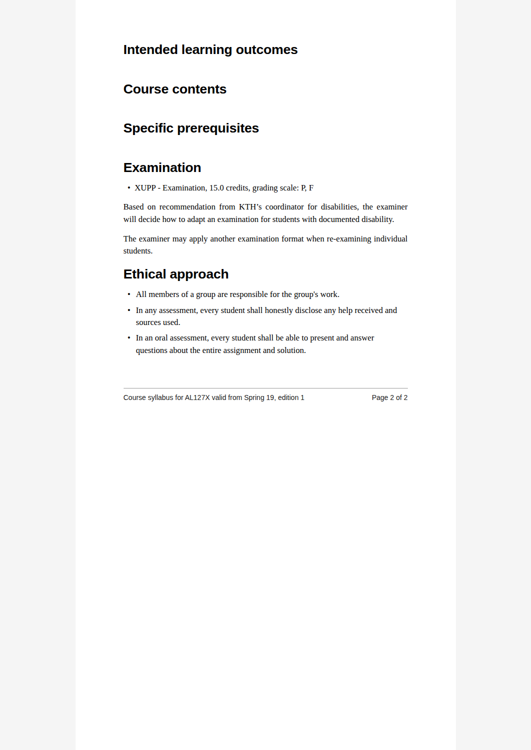Intended learning outcomes
Course contents
Specific prerequisites
Examination
XUPP - Examination, 15.0 credits, grading scale: P, F
Based on recommendation from KTH’s coordinator for disabilities, the examiner will decide how to adapt an examination for students with documented disability.
The examiner may apply another examination format when re-examining individual students.
Ethical approach
All members of a group are responsible for the group's work.
In any assessment, every student shall honestly disclose any help received and sources used.
In an oral assessment, every student shall be able to present and answer questions about the entire assignment and solution.
Course syllabus for AL127X valid from Spring 19, edition 1 Page 2 of 2